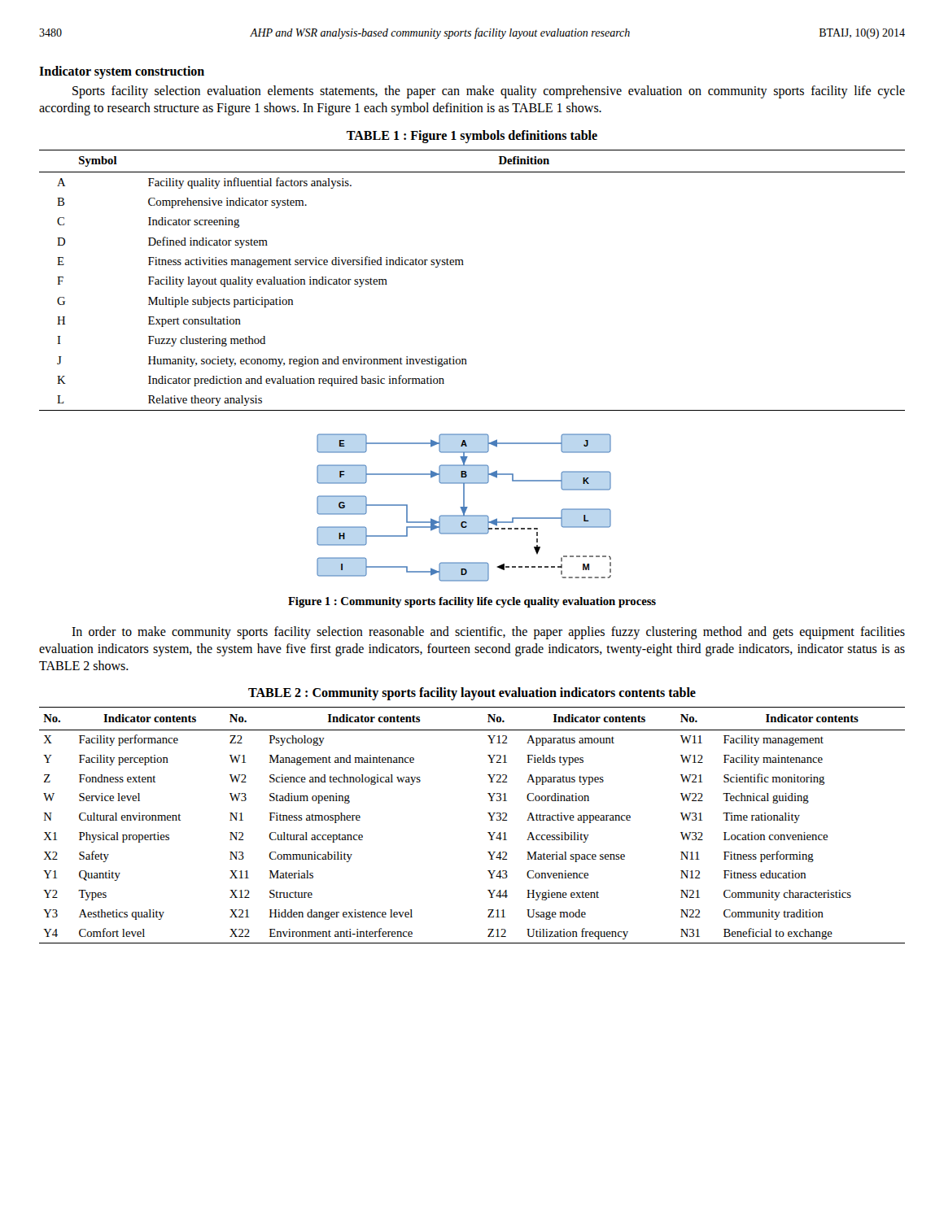3480 AHP and WSR analysis-based community sports facility layout evaluation research BTAIJ, 10(9) 2014
Indicator system construction
Sports facility selection evaluation elements statements, the paper can make quality comprehensive evaluation on community sports facility life cycle according to research structure as Figure 1 shows. In Figure 1 each symbol definition is as TABLE 1 shows.
TABLE 1 : Figure 1 symbols definitions table
| Symbol | Definition |
| --- | --- |
| A | Facility quality influential factors analysis. |
| B | Comprehensive indicator system. |
| C | Indicator screening |
| D | Defined indicator system |
| E | Fitness activities management service diversified indicator system |
| F | Facility layout quality evaluation indicator system |
| G | Multiple subjects participation |
| H | Expert consultation |
| I | Fuzzy clustering method |
| J | Humanity, society, economy, region and environment investigation |
| K | Indicator prediction and evaluation required basic information |
| L | Relative theory analysis |
E F G H I A B C D J K L M
Figure 1 : Community sports facility life cycle quality evaluation process
In order to make community sports facility selection reasonable and scientific, the paper applies fuzzy clustering method and gets equipment facilities evaluation indicators system, the system have five first grade indicators, fourteen second grade indicators, twenty-eight third grade indicators, indicator status is as TABLE 2 shows.
TABLE 2 : Community sports facility layout evaluation indicators contents table
| No. | Indicator contents | No. | Indicator contents | No. | Indicator contents | No. | Indicator contents |
| --- | --- | --- | --- | --- | --- | --- | --- |
| X | Facility performance | Z2 | Psychology | Y12 | Apparatus amount | W11 | Facility management |
| Y | Facility perception | W1 | Management and maintenance | Y21 | Fields types | W12 | Facility maintenance |
| Z | Fondness extent | W2 | Science and technological ways | Y22 | Apparatus types | W21 | Scientific monitoring |
| W | Service level | W3 | Stadium opening | Y31 | Coordination | W22 | Technical guiding |
| N | Cultural environment | N1 | Fitness atmosphere | Y32 | Attractive appearance | W31 | Time rationality |
| X1 | Physical properties | N2 | Cultural acceptance | Y41 | Accessibility | W32 | Location convenience |
| X2 | Safety | N3 | Communicability | Y42 | Material space sense | N11 | Fitness performing |
| Y1 | Quantity | X11 | Materials | Y43 | Convenience | N12 | Fitness education |
| Y2 | Types | X12 | Structure | Y44 | Hygiene extent | N21 | Community characteristics |
| Y3 | Aesthetics quality | X21 | Hidden danger existence level | Z11 | Usage mode | N22 | Community tradition |
| Y4 | Comfort level | X22 | Environment anti-interference | Z12 | Utilization frequency | N31 | Beneficial to exchange |